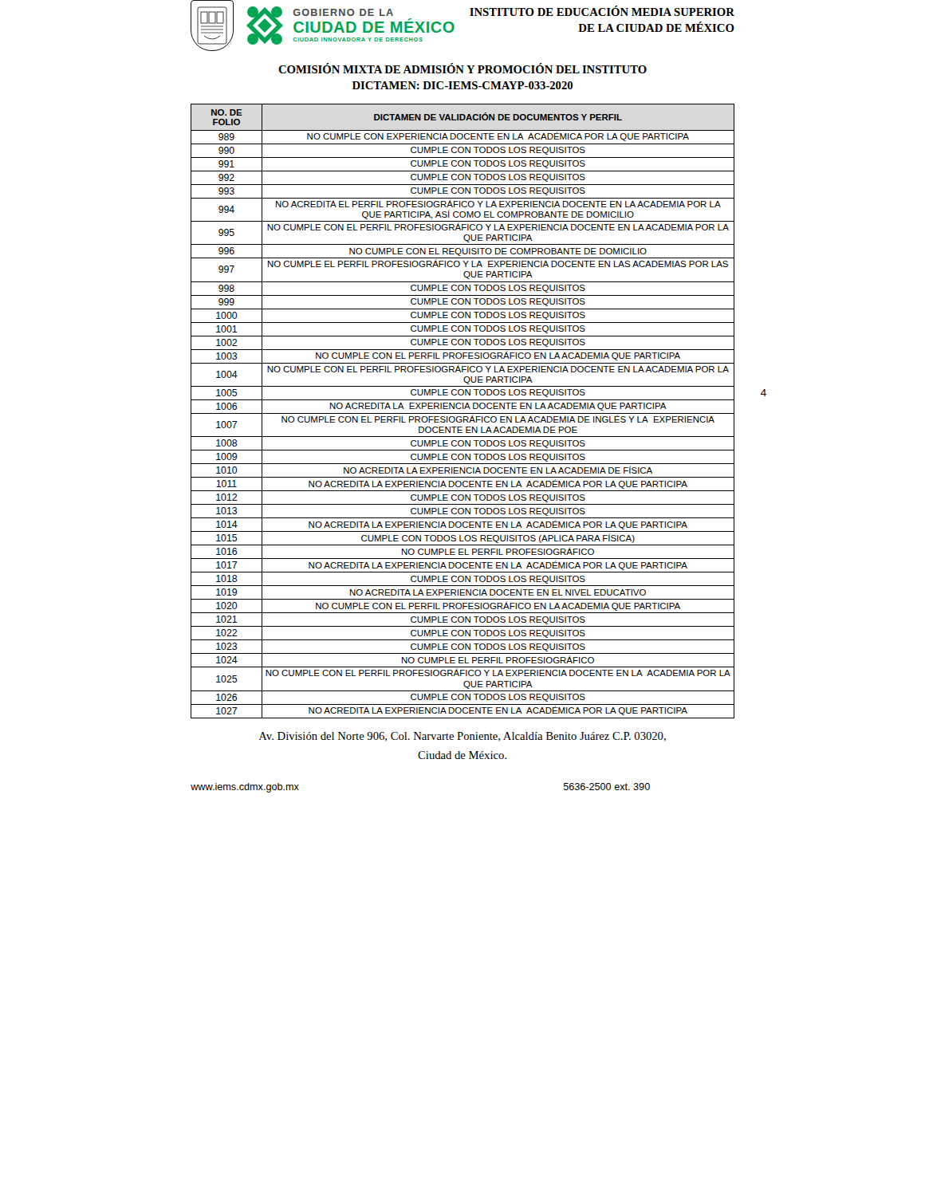GOBIERNO DE LA
CIUDAD DE MÉXICO
CIUDAD INNOVADORA Y DE DERECHOS
INSTITUTO DE EDUCACIÓN MEDIA SUPERIOR
DE LA CIUDAD DE MÉXICO
COMISIÓN MIXTA DE ADMISIÓN Y PROMOCIÓN DEL INSTITUTO
DICTAMEN: DIC-IEMS-CMAYP-033-2020
4
| NO. DE FOLIO | DICTAMEN DE VALIDACIÓN DE DOCUMENTOS Y PERFIL |
| --- | --- |
| 989 | NO CUMPLE CON EXPERIENCIA DOCENTE EN LA ACADÉMICA POR LA QUE PARTICIPA |
| 990 | CUMPLE CON TODOS LOS REQUISITOS |
| 991 | CUMPLE CON TODOS LOS REQUISITOS |
| 992 | CUMPLE CON TODOS LOS REQUISITOS |
| 993 | CUMPLE CON TODOS LOS REQUISITOS |
| 994 | NO ACREDITA EL PERFIL PROFESIOGRÁFICO Y LA EXPERIENCIA DOCENTE EN LA ACADEMIA POR LA QUE PARTICIPA, ASÍ COMO EL COMPROBANTE DE DOMICILIO |
| 995 | NO CUMPLE CON EL PERFIL PROFESIOGRÁFICO Y LA EXPERIENCIA DOCENTE EN LA ACADEMIA POR LA QUE PARTICIPA |
| 996 | NO CUMPLE CON EL REQUISITO DE COMPROBANTE DE DOMICILIO |
| 997 | NO CUMPLE EL PERFIL PROFESIOGRÁFICO Y LA EXPERIENCIA DOCENTE EN LAS ACADEMIAS POR LAS QUE PARTICIPA |
| 998 | CUMPLE CON TODOS LOS REQUISITOS |
| 999 | CUMPLE CON TODOS LOS REQUISITOS |
| 1000 | CUMPLE CON TODOS LOS REQUISITOS |
| 1001 | CUMPLE CON TODOS LOS REQUISITOS |
| 1002 | CUMPLE CON TODOS LOS REQUISITOS |
| 1003 | NO CUMPLE CON EL PERFIL PROFESIOGRÁFICO EN LA ACADEMIA QUE PARTICIPA |
| 1004 | NO CUMPLE CON EL PERFIL PROFESIOGRÁFICO Y LA EXPERIENCIA DOCENTE EN LA ACADEMIA POR LA QUE PARTICIPA |
| 1005 | CUMPLE CON TODOS LOS REQUISITOS |
| 1006 | NO ACREDITA LA EXPERIENCIA DOCENTE EN LA ACADEMIA QUE PARTICIPA |
| 1007 | NO CUMPLE CON EL PERFIL PROFESIOGRÁFICO EN LA ACADEMIA DE INGLÉS Y LA EXPERIENCIA DOCENTE EN LA ACADEMIA DE POE |
| 1008 | CUMPLE CON TODOS LOS REQUISITOS |
| 1009 | CUMPLE CON TODOS LOS REQUISITOS |
| 1010 | NO ACREDITA LA EXPERIENCIA DOCENTE EN LA ACADEMIA DE FÍSICA |
| 1011 | NO ACREDITA LA EXPERIENCIA DOCENTE EN LA ACADÉMICA POR LA QUE PARTICIPA |
| 1012 | CUMPLE CON TODOS LOS REQUISITOS |
| 1013 | CUMPLE CON TODOS LOS REQUISITOS |
| 1014 | NO ACREDITA LA EXPERIENCIA DOCENTE EN LA ACADÉMICA POR LA QUE PARTICIPA |
| 1015 | CUMPLE CON TODOS LOS REQUISITOS (APLICA PARA FÍSICA) |
| 1016 | NO CUMPLE EL PERFIL PROFESIOGRÁFICO |
| 1017 | NO ACREDITA LA EXPERIENCIA DOCENTE EN LA ACADÉMICA POR LA QUE PARTICIPA |
| 1018 | CUMPLE CON TODOS LOS REQUISITOS |
| 1019 | NO ACREDITA LA EXPERIENCIA DOCENTE EN EL NIVEL EDUCATIVO |
| 1020 | NO CUMPLE CON EL PERFIL PROFESIOGRÁFICO EN LA ACADEMIA QUE PARTICIPA |
| 1021 | CUMPLE CON TODOS LOS REQUISITOS |
| 1022 | CUMPLE CON TODOS LOS REQUISITOS |
| 1023 | CUMPLE CON TODOS LOS REQUISITOS |
| 1024 | NO CUMPLE EL PERFIL PROFESIOGRÁFICO |
| 1025 | NO CUMPLE CON EL PERFIL PROFESIOGRÁFICO Y LA EXPERIENCIA DOCENTE EN LA ACADEMIA POR LA QUE PARTICIPA |
| 1026 | CUMPLE CON TODOS LOS REQUISITOS |
| 1027 | NO ACREDITA LA EXPERIENCIA DOCENTE EN LA ACADÉMICA POR LA QUE PARTICIPA |
Av. División del Norte 906, Col. Narvarte Poniente, Alcaldía Benito Juárez C.P. 03020,
Ciudad de México.
www.iems.cdmx.gob.mx 5636-2500 ext. 390